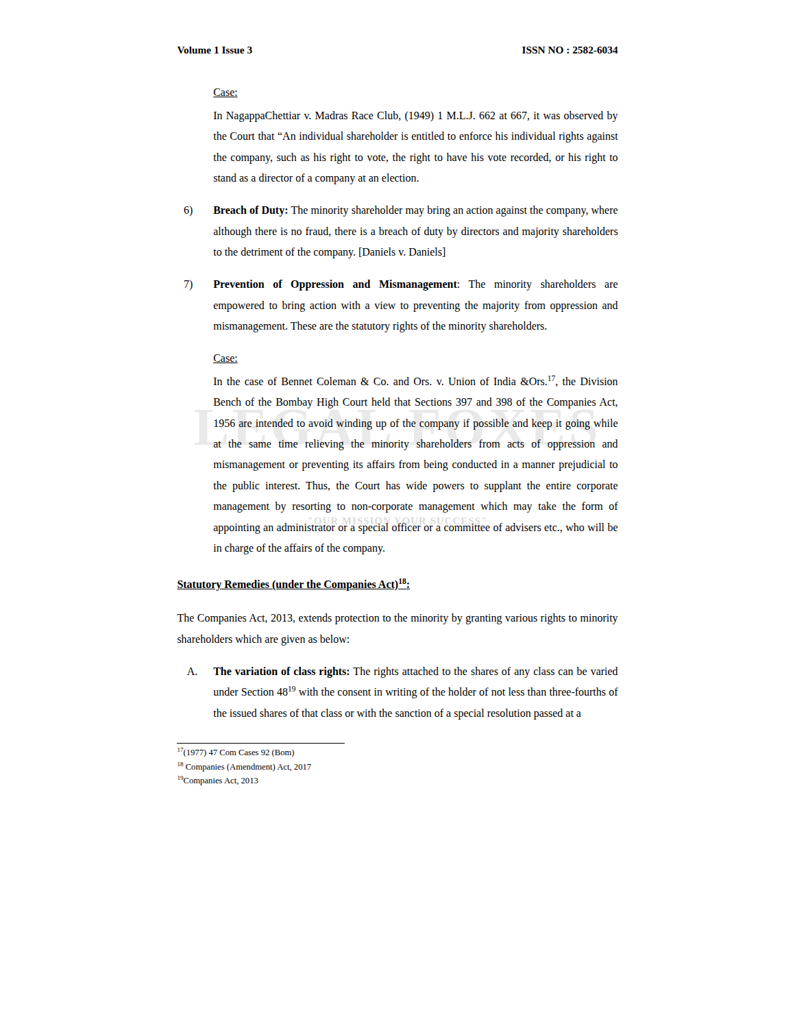LEGAL FOXES
"OUR MISSION YOUR SUCCESS"
Volume 1 Issue 3 ISSN NO : 2582-6034
Case:
In NagappaChettiar v. Madras Race Club, (1949) 1 M.L.J. 662 at 667, it was observed by the Court that “An individual shareholder is entitled to enforce his individual rights against the company, such as his right to vote, the right to have his vote recorded, or his right to stand as a director of a company at an election.
6) Breach of Duty: The minority shareholder may bring an action against the company, where although there is no fraud, there is a breach of duty by directors and majority shareholders to the detriment of the company. [Daniels v. Daniels]
7) Prevention of Oppression and Mismanagement: The minority shareholders are empowered to bring action with a view to preventing the majority from oppression and mismanagement. These are the statutory rights of the minority shareholders.
Case:
In the case of Bennet Coleman & Co. and Ors. v. Union of India &Ors.17, the Division Bench of the Bombay High Court held that Sections 397 and 398 of the Companies Act, 1956 are intended to avoid winding up of the company if possible and keep it going while at the same time relieving the minority shareholders from acts of oppression and mismanagement or preventing its affairs from being conducted in a manner prejudicial to the public interest. Thus, the Court has wide powers to supplant the entire corporate management by resorting to non-corporate management which may take the form of appointing an administrator or a special officer or a committee of advisers etc., who will be in charge of the affairs of the company.
Statutory Remedies (under the Companies Act)18:
The Companies Act, 2013, extends protection to the minority by granting various rights to minority shareholders which are given as below:
A. The variation of class rights: The rights attached to the shares of any class can be varied under Section 4819 with the consent in writing of the holder of not less than three-fourths of the issued shares of that class or with the sanction of a special resolution passed at a
17(1977) 47 Com Cases 92 (Bom)
18 Companies (Amendment) Act, 2017
19Companies Act, 2013